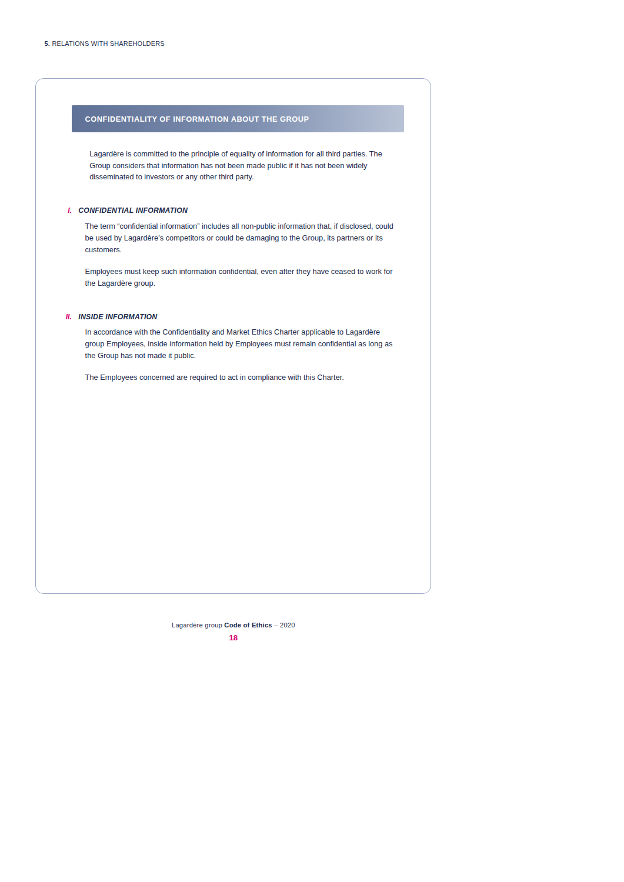5. Relations with shareholders
Confidentiality of information about the Group
Lagardère is committed to the principle of equality of information for all third parties. The Group considers that information has not been made public if it has not been widely disseminated to investors or any other third party.
I. Confidential information
The term “confidential information” includes all non-public information that, if disclosed, could be used by Lagardère’s competitors or could be damaging to the Group, its partners or its customers.
Employees must keep such information confidential, even after they have ceased to work for the Lagardère group.
II. Inside information
In accordance with the Confidentiality and Market Ethics Charter applicable to Lagardère group Employees, inside information held by Employees must remain confidential as long as the Group has not made it public.
The Employees concerned are required to act in compliance with this Charter.
Lagardère group Code of Ethics – 2020
18